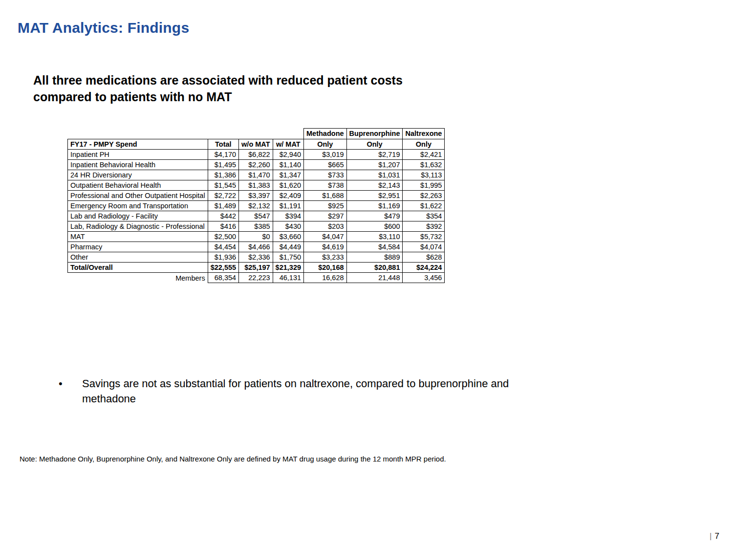MAT Analytics: Findings
All three medications are associated with reduced patient costs
compared to patients with no MAT
| | | | | Methadone | Buprenorphine | Naltrexone |
| --- | --- | --- | --- | --- | --- | --- |
| FY17 - PMPY Spend | Total | w/o MAT | w/ MAT | Only | Only | Only |
| Inpatient PH | $4,170 | $6,822 | $2,940 | $3,019 | $2,719 | $2,421 |
| Inpatient Behavioral Health | $1,495 | $2,260 | $1,140 | $665 | $1,207 | $1,632 |
| 24 HR Diversionary | $1,386 | $1,470 | $1,347 | $733 | $1,031 | $3,113 |
| Outpatient Behavioral Health | $1,545 | $1,383 | $1,620 | $738 | $2,143 | $1,995 |
| Professional and Other Outpatient Hospital | $2,722 | $3,397 | $2,409 | $1,688 | $2,951 | $2,263 |
| Emergency Room and Transportation | $1,489 | $2,132 | $1,191 | $925 | $1,169 | $1,622 |
| Lab and Radiology - Facility | $442 | $547 | $394 | $297 | $479 | $354 |
| Lab, Radiology & Diagnostic - Professional | $416 | $385 | $430 | $203 | $600 | $392 |
| MAT | $2,500 | $0 | $3,660 | $4,047 | $3,110 | $5,732 |
| Pharmacy | $4,454 | $4,466 | $4,449 | $4,619 | $4,584 | $4,074 |
| Other | $1,936 | $2,336 | $1,750 | $3,233 | $889 | $628 |
| Total/Overall | $22,555 | $25,197 | $21,329 | $20,168 | $20,881 | $24,224 |
| Members | 68,354 | 22,223 | 46,131 | 16,628 | 21,448 | 3,456 |
• Savings are not as substantial for patients on naltrexone, compared to buprenorphine and methadone
Note: Methadone Only, Buprenorphine Only, and Naltrexone Only are defined by MAT drug usage during the 12 month MPR period.
|7